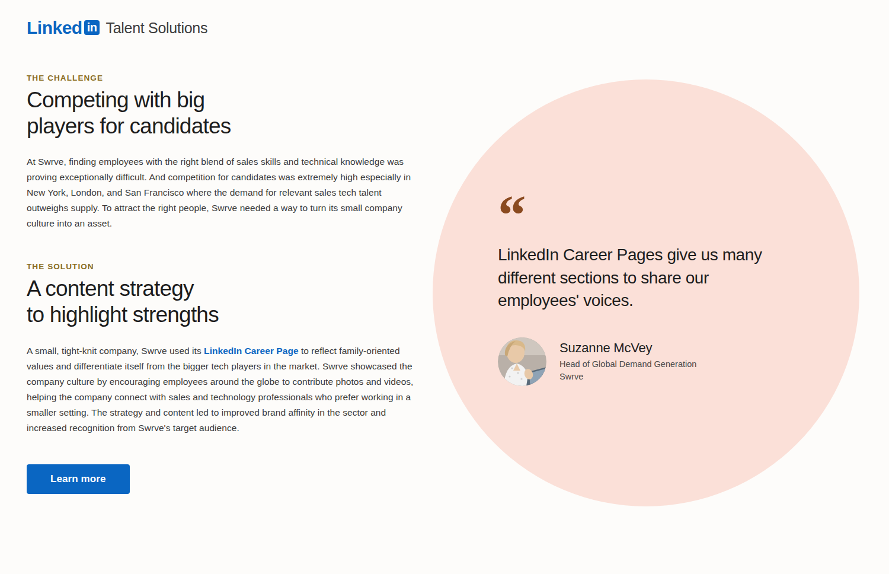Linkedin Talent Solutions
The Challenge
Competing with big
players for candidates
At Swrve, finding employees with the right blend of sales skills and technical knowledge was proving exceptionally difficult. And competition for candidates was extremely high especially in New York, London, and San Francisco where the demand for relevant sales tech talent outweighs supply. To attract the right people, Swrve needed a way to turn its small company culture into an asset.
The Solution
A content strategy
to highlight strengths
A small, tight-knit company, Swrve used its LinkedIn Career Page to reflect family-oriented values and differentiate itself from the bigger tech players in the market. Swrve showcased the company culture by encouraging employees around the globe to contribute photos and videos, helping the company connect with sales and technology professionals who prefer working in a smaller setting. The strategy and content led to improved brand affinity in the sector and increased recognition from Swrve's target audience.
Learn more
“
LinkedIn Career Pages give us many different sections to share our employees' voices.
Suzanne McVey
Head of Global Demand Generation
Swrve